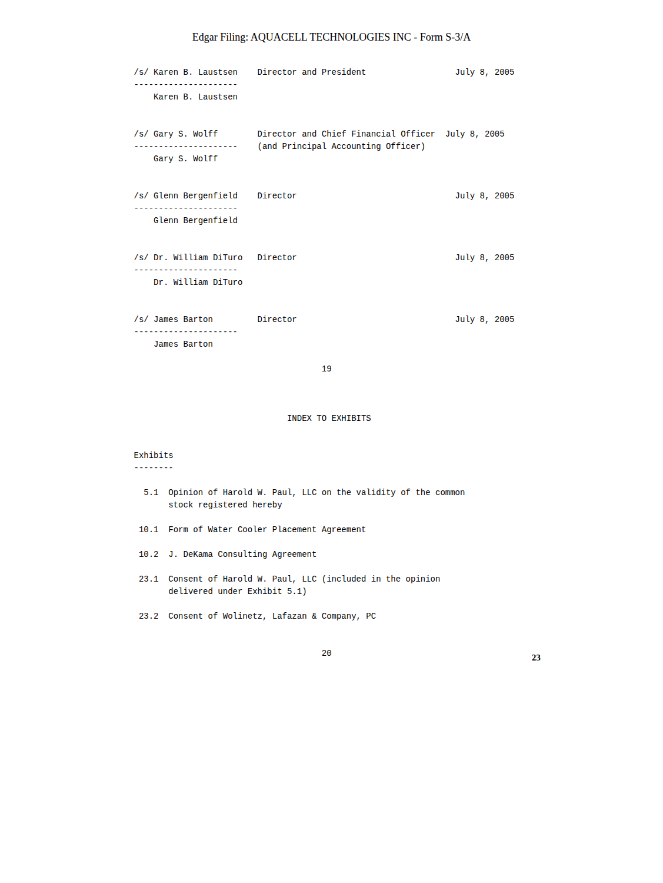Edgar Filing: AQUACELL TECHNOLOGIES INC - Form S-3/A
/s/ Karen B. Laustsen    Director and President                  July 8, 2005
---------------------
    Karen B. Laustsen


/s/ Gary S. Wolff        Director and Chief Financial Officer  July 8, 2005
---------------------    (and Principal Accounting Officer)
    Gary S. Wolff


/s/ Glenn Bergenfield    Director                                July 8, 2005
---------------------
    Glenn Bergenfield


/s/ Dr. William DiTuro   Director                                July 8, 2005
---------------------
    Dr. William DiTuro


/s/ James Barton         Director                                July 8, 2005
---------------------
    James Barton

                                      19



                               INDEX TO EXHIBITS


Exhibits
--------

  5.1  Opinion of Harold W. Paul, LLC on the validity of the common
       stock registered hereby

 10.1  Form of Water Cooler Placement Agreement

 10.2  J. DeKama Consulting Agreement

 23.1  Consent of Harold W. Paul, LLC (included in the opinion
       delivered under Exhibit 5.1)

 23.2  Consent of Wolinetz, Lafazan & Company, PC


                                      20
23